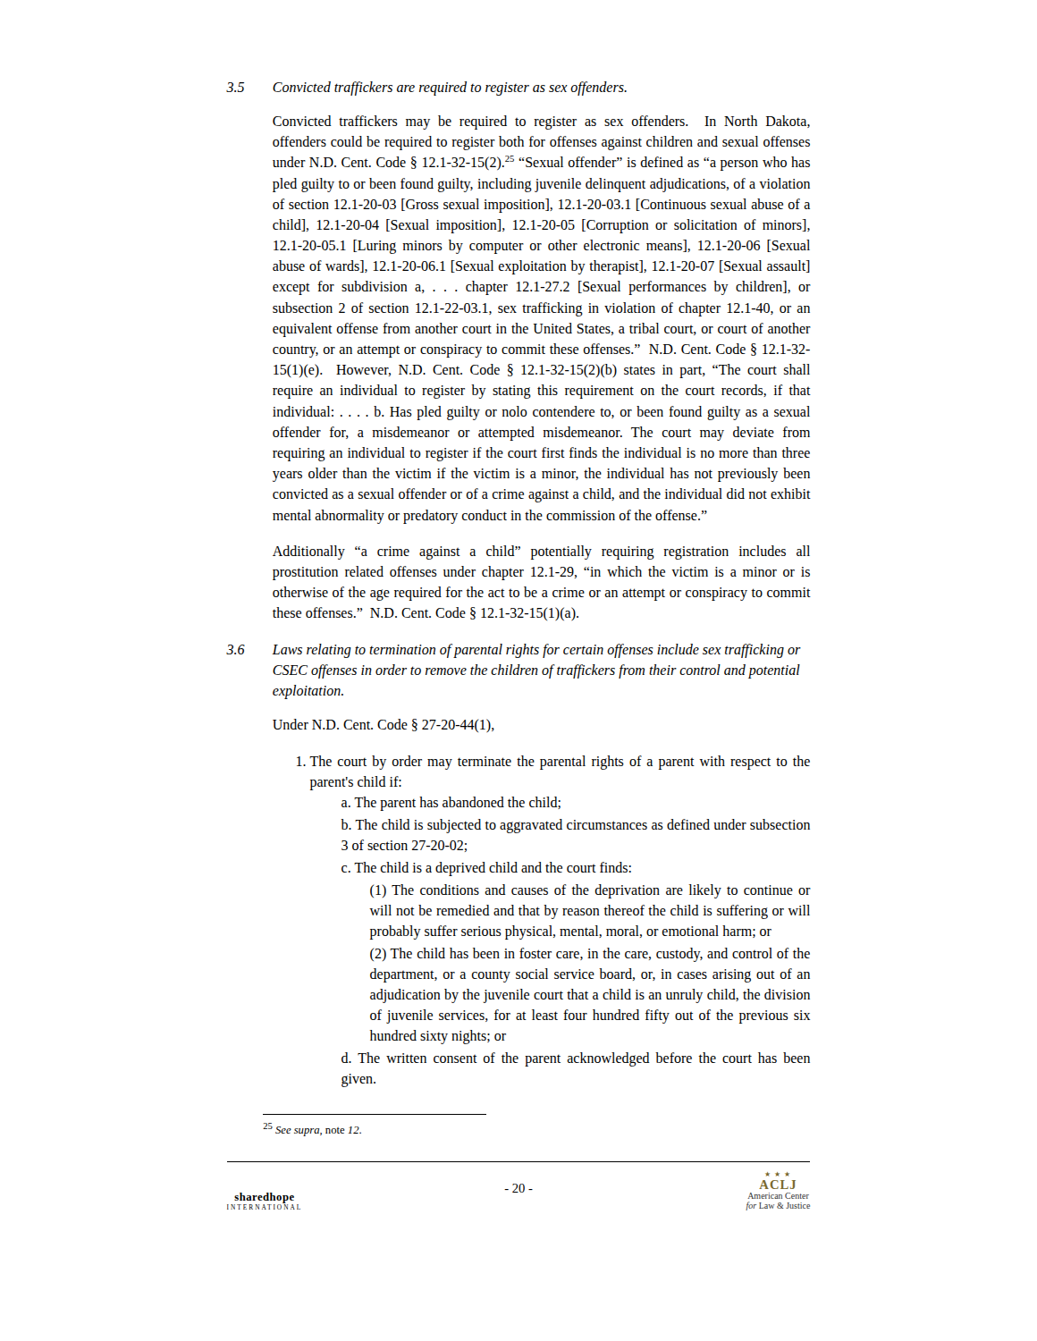3.5
Convicted traffickers are required to register as sex offenders.
Convicted traffickers may be required to register as sex offenders. In North Dakota, offenders could be required to register both for offenses against children and sexual offenses under N.D. Cent. Code § 12.1-32-15(2).25 “Sexual offender” is defined as “a person who has pled guilty to or been found guilty, including juvenile delinquent adjudications, of a violation of section 12.1-20-03 [Gross sexual imposition], 12.1-20-03.1 [Continuous sexual abuse of a child], 12.1-20-04 [Sexual imposition], 12.1-20-05 [Corruption or solicitation of minors], 12.1-20-05.1 [Luring minors by computer or other electronic means], 12.1-20-06 [Sexual abuse of wards], 12.1-20-06.1 [Sexual exploitation by therapist], 12.1-20-07 [Sexual assault] except for subdivision a, . . . chapter 12.1-27.2 [Sexual performances by children], or subsection 2 of section 12.1-22-03.1, sex trafficking in violation of chapter 12.1-40, or an equivalent offense from another court in the United States, a tribal court, or court of another country, or an attempt or conspiracy to commit these offenses.” N.D. Cent. Code § 12.1-32-15(1)(e). However, N.D. Cent. Code § 12.1-32-15(2)(b) states in part, “The court shall require an individual to register by stating this requirement on the court records, if that individual: . . . . b. Has pled guilty or nolo contendere to, or been found guilty as a sexual offender for, a misdemeanor or attempted misdemeanor. The court may deviate from requiring an individual to register if the court first finds the individual is no more than three years older than the victim if the victim is a minor, the individual has not previously been convicted as a sexual offender or of a crime against a child, and the individual did not exhibit mental abnormality or predatory conduct in the commission of the offense.”
Additionally “a crime against a child” potentially requiring registration includes all prostitution related offenses under chapter 12.1-29, “in which the victim is a minor or is otherwise of the age required for the act to be a crime or an attempt or conspiracy to commit these offenses.” N.D. Cent. Code § 12.1-32-15(1)(a).
3.6
Laws relating to termination of parental rights for certain offenses include sex trafficking or CSEC offenses in order to remove the children of traffickers from their control and potential exploitation.
Under N.D. Cent. Code § 27-20-44(1),
The court by order may terminate the parental rights of a parent with respect to the parent's child if:
a. The parent has abandoned the child;
b. The child is subjected to aggravated circumstances as defined under subsection 3 of section 27-20-02;
c. The child is a deprived child and the court finds:
(1) The conditions and causes of the deprivation are likely to continue or will not be remedied and that by reason thereof the child is suffering or will probably suffer serious physical, mental, moral, or emotional harm; or
(2) The child has been in foster care, in the care, custody, and control of the department, or a county social service board, or, in cases arising out of an adjudication by the juvenile court that a child is an unruly child, the division of juvenile services, for at least four hundred fifty out of the previous six hundred sixty nights; or
d. The written consent of the parent acknowledged before the court has been given.
25 See supra, note 12.
sharedhope
INTERNATIONAL
- 20 -
★ ★ ★
ACLJ
American Center
for Law & Justice